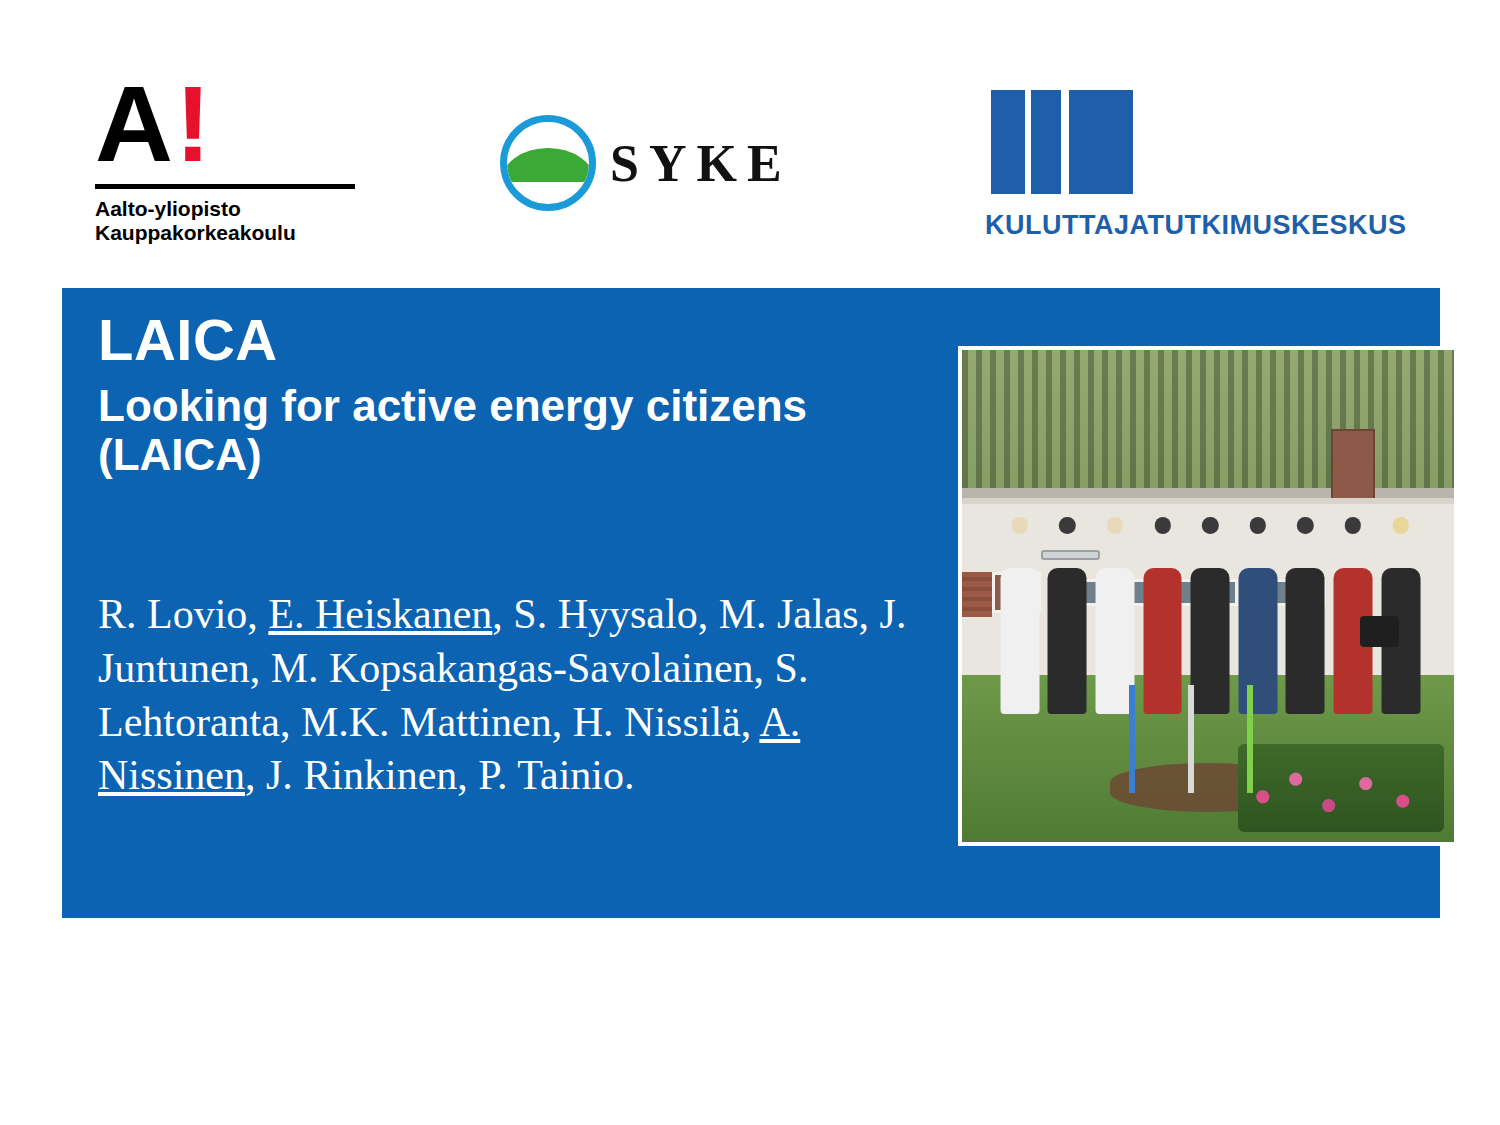A!
Aalto-yliopisto Kauppakorkeakoulu
SYKE
KULUTTAJATUTKIMUSKESKUS
LAICA
Looking for active energy citizens (LAICA)
R. Lovio, E. Heiskanen, S. Hyysalo, M. Jalas, J. Juntunen, M. Kopsakangas-Savolainen, S. Lehtoranta, M.K. Mattinen, H. Nissilä, A. Nissinen, J. Rinkinen, P. Tainio.